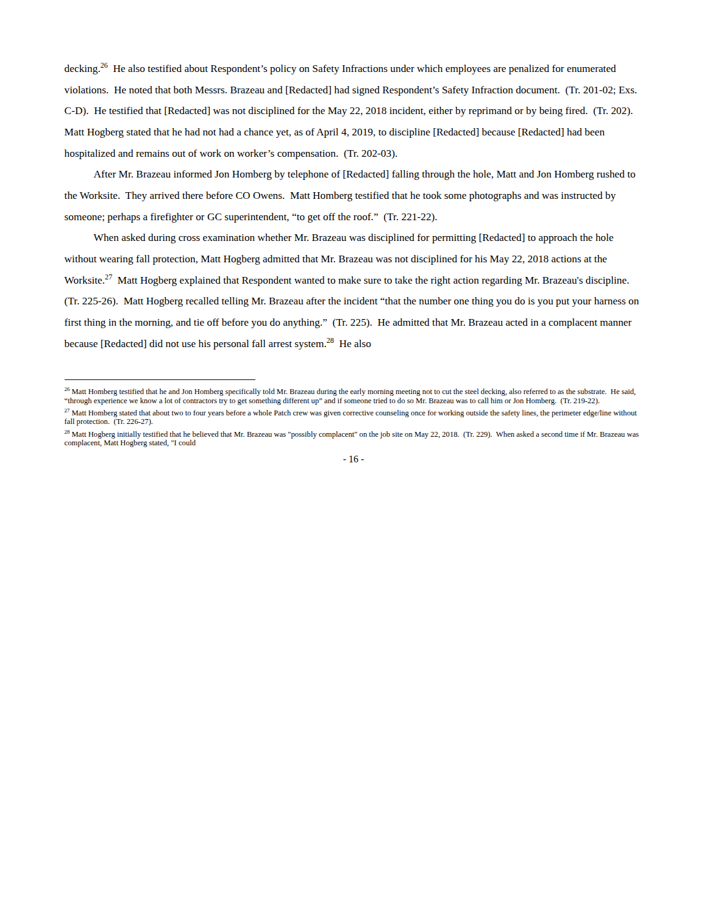decking.26 He also testified about Respondent’s policy on Safety Infractions under which employees are penalized for enumerated violations. He noted that both Messrs. Brazeau and [Redacted] had signed Respondent’s Safety Infraction document. (Tr. 201-02; Exs. C-D). He testified that [Redacted] was not disciplined for the May 22, 2018 incident, either by reprimand or by being fired. (Tr. 202). Matt Hogberg stated that he had not had a chance yet, as of April 4, 2019, to discipline [Redacted] because [Redacted] had been hospitalized and remains out of work on worker’s compensation. (Tr. 202-03).
After Mr. Brazeau informed Jon Homberg by telephone of [Redacted] falling through the hole, Matt and Jon Homberg rushed to the Worksite. They arrived there before CO Owens. Matt Homberg testified that he took some photographs and was instructed by someone; perhaps a firefighter or GC superintendent, “to get off the roof.” (Tr. 221-22).
When asked during cross examination whether Mr. Brazeau was disciplined for permitting [Redacted] to approach the hole without wearing fall protection, Matt Hogberg admitted that Mr. Brazeau was not disciplined for his May 22, 2018 actions at the Worksite.27 Matt Hogberg explained that Respondent wanted to make sure to take the right action regarding Mr. Brazeau's discipline. (Tr. 225-26). Matt Hogberg recalled telling Mr. Brazeau after the incident “that the number one thing you do is you put your harness on first thing in the morning, and tie off before you do anything.” (Tr. 225). He admitted that Mr. Brazeau acted in a complacent manner because [Redacted] did not use his personal fall arrest system.28 He also
26 Matt Homberg testified that he and Jon Homberg specifically told Mr. Brazeau during the early morning meeting not to cut the steel decking, also referred to as the substrate. He said, “through experience we know a lot of contractors try to get something different up” and if someone tried to do so Mr. Brazeau was to call him or Jon Homberg. (Tr. 219-22).
27 Matt Homberg stated that about two to four years before a whole Patch crew was given corrective counseling once for working outside the safety lines, the perimeter edge/line without fall protection. (Tr. 226-27).
28 Matt Hogberg initially testified that he believed that Mr. Brazeau was "possibly complacent" on the job site on May 22, 2018. (Tr. 229). When asked a second time if Mr. Brazeau was complacent, Matt Hogberg stated, "I could
- 16 -